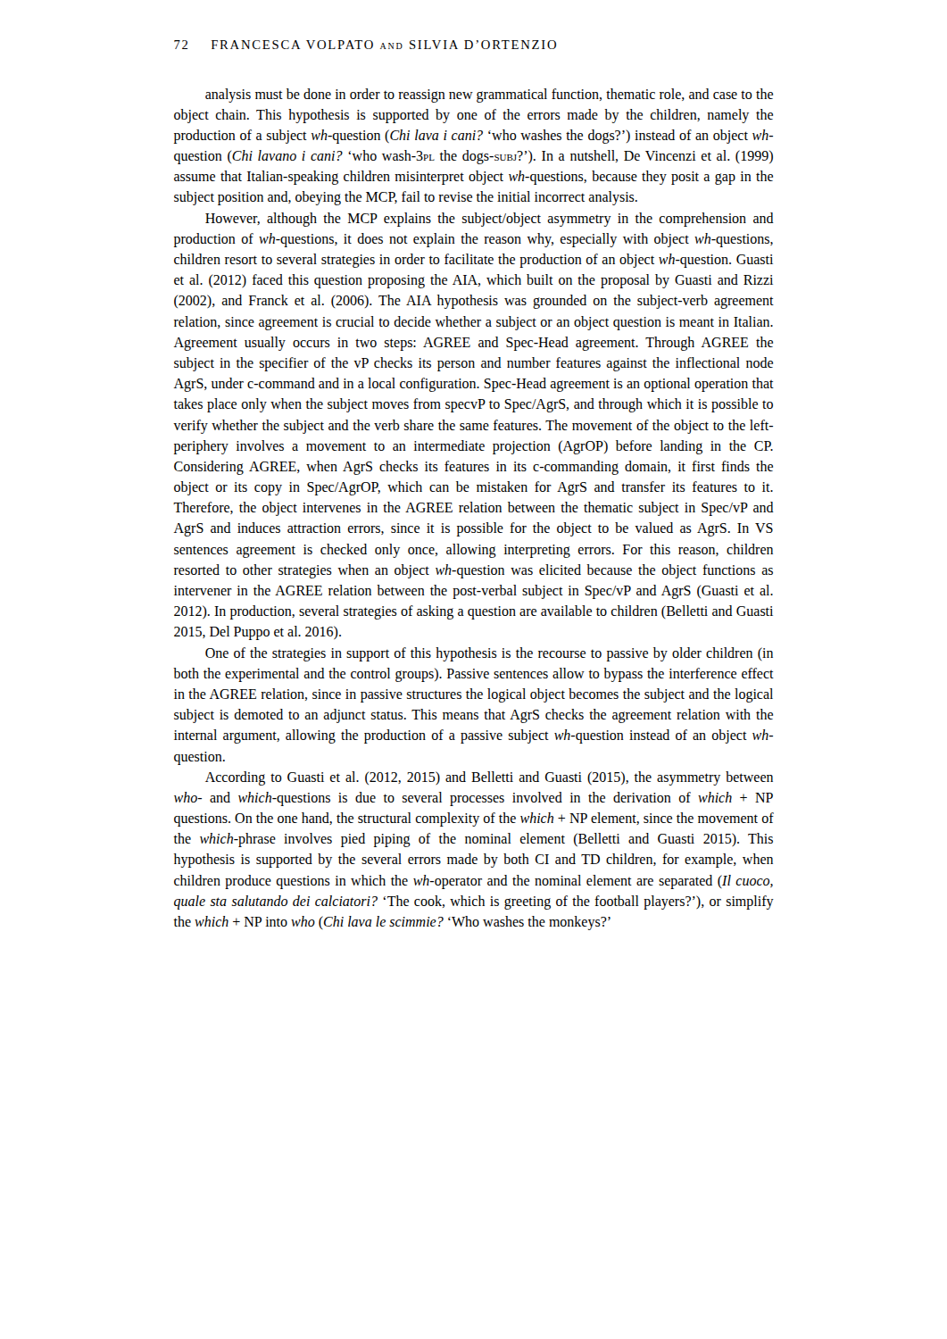72 FRANCESCA VOLPATO and SILVIA D’ORTENZIO
analysis must be done in order to reassign new grammatical function, thematic role, and case to the object chain. This hypothesis is supported by one of the errors made by the children, namely the production of a subject wh-question (Chi lava i cani? ‘who washes the dogs?’) instead of an object wh-question (Chi lavano i cani? ‘who wash-3pl the dogs-subj?’). In a nutshell, De Vincenzi et al. (1999) assume that Italian-speaking children misinterpret object wh-questions, because they posit a gap in the subject position and, obeying the MCP, fail to revise the initial incorrect analysis.
However, although the MCP explains the subject/object asymmetry in the comprehension and production of wh-questions, it does not explain the reason why, especially with object wh-questions, children resort to several strategies in order to facilitate the production of an object wh-question. Guasti et al. (2012) faced this question proposing the AIA, which built on the proposal by Guasti and Rizzi (2002), and Franck et al. (2006). The AIA hypothesis was grounded on the subject-verb agreement relation, since agreement is crucial to decide whether a subject or an object question is meant in Italian. Agreement usually occurs in two steps: AGREE and Spec-Head agreement. Through AGREE the subject in the specifier of the vP checks its person and number features against the inflectional node AgrS, under c-command and in a local configuration. Spec-Head agreement is an optional operation that takes place only when the subject moves from specvP to Spec/AgrS, and through which it is possible to verify whether the subject and the verb share the same features. The movement of the object to the left-periphery involves a movement to an intermediate projection (AgrOP) before landing in the CP. Considering AGREE, when AgrS checks its features in its c-commanding domain, it first finds the object or its copy in Spec/AgrOP, which can be mistaken for AgrS and transfer its features to it. Therefore, the object intervenes in the AGREE relation between the thematic subject in Spec/vP and AgrS and induces attraction errors, since it is possible for the object to be valued as AgrS. In VS sentences agreement is checked only once, allowing interpreting errors. For this reason, children resorted to other strategies when an object wh-question was elicited because the object functions as intervener in the AGREE relation between the post-verbal subject in Spec/vP and AgrS (Guasti et al. 2012). In production, several strategies of asking a question are available to children (Belletti and Guasti 2015, Del Puppo et al. 2016).
One of the strategies in support of this hypothesis is the recourse to passive by older children (in both the experimental and the control groups). Passive sentences allow to bypass the interference effect in the AGREE relation, since in passive structures the logical object becomes the subject and the logical subject is demoted to an adjunct status. This means that AgrS checks the agreement relation with the internal argument, allowing the production of a passive subject wh-question instead of an object wh-question.
According to Guasti et al. (2012, 2015) and Belletti and Guasti (2015), the asymmetry between who- and which-questions is due to several processes involved in the derivation of which + NP questions. On the one hand, the structural complexity of the which + NP element, since the movement of the which-phrase involves pied piping of the nominal element (Belletti and Guasti 2015). This hypothesis is supported by the several errors made by both CI and TD children, for example, when children produce questions in which the wh-operator and the nominal element are separated (Il cuoco, quale sta salutando dei calciatori? ‘The cook, which is greeting of the football players?’), or simplify the which + NP into who (Chi lava le scimmie? ‘Who washes the monkeys?’